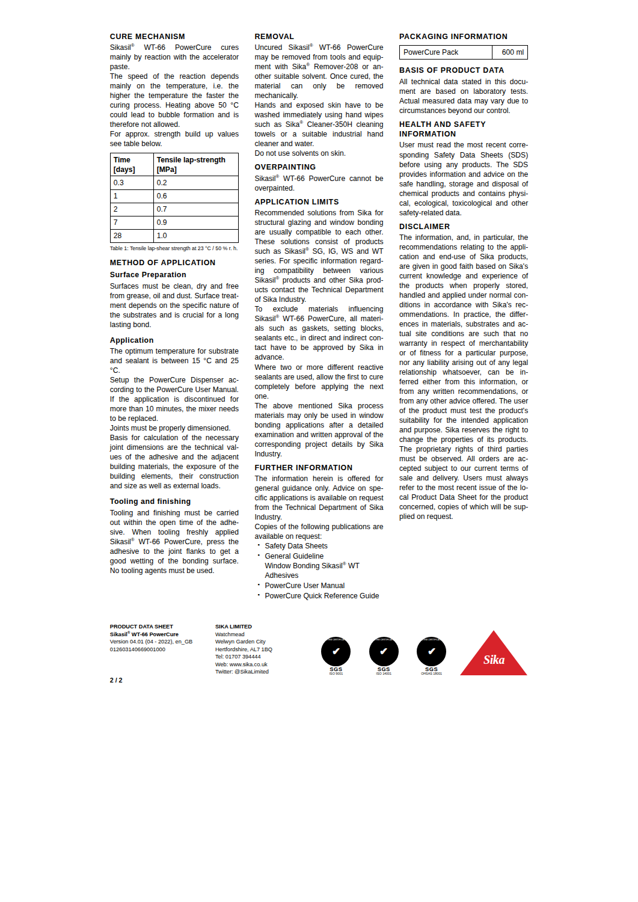Cure Mechanism
Sikasil® WT-66 PowerCure cures mainly by reaction with the accelerator paste.
The speed of the reaction depends mainly on the temperature, i.e. the higher the temperature the faster the curing process. Heating above 50 °C could lead to bubble formation and is therefore not allowed.
For approx. strength build up values see table below.
| Time [days] | Tensile lap-strength [MPa] |
| --- | --- |
| 0.3 | 0.2 |
| 1 | 0.6 |
| 2 | 0.7 |
| 7 | 0.9 |
| 28 | 1.0 |
Table 1: Tensile lap-shear strength at 23 °C / 50 % r. h.
Method of Application
Surface Preparation
Surfaces must be clean, dry and free from grease, oil and dust. Surface treatment depends on the specific nature of the substrates and is crucial for a long lasting bond.
Application
The optimum temperature for substrate and sealant is between 15 °C and 25 °C.
Setup the PowerCure Dispenser according to the PowerCure User Manual. If the application is discontinued for more than 10 minutes, the mixer needs to be replaced.
Joints must be properly dimensioned.
Basis for calculation of the necessary joint dimensions are the technical values of the adhesive and the adjacent building materials, the exposure of the building elements, their construction and size as well as external loads.
Tooling and finishing
Tooling and finishing must be carried out within the open time of the adhesive. When tooling freshly applied Sikasil® WT-66 PowerCure, press the adhesive to the joint flanks to get a good wetting of the bonding surface. No tooling agents must be used.
Removal
Uncured Sikasil® WT-66 PowerCure may be removed from tools and equipment with Sika® Remover-208 or another suitable solvent. Once cured, the material can only be removed mechanically.
Hands and exposed skin have to be washed immediately using hand wipes such as Sika® Cleaner-350H cleaning towels or a suitable industrial hand cleaner and water.
Do not use solvents on skin.
Overpainting
Sikasil® WT-66 PowerCure cannot be overpainted.
Application Limits
Recommended solutions from Sika for structural glazing and window bonding are usually compatible to each other. These solutions consist of products such as Sikasil® SG, IG, WS and WT series. For specific information regarding compatibility between various Sikasil® products and other Sika products contact the Technical Department of Sika Industry.
To exclude materials influencing Sikasil® WT-66 PowerCure, all materials such as gaskets, setting blocks, sealants etc., in direct and indirect contact have to be approved by Sika in advance.
Where two or more different reactive sealants are used, allow the first to cure completely before applying the next one.
The above mentioned Sika process materials may only be used in window bonding applications after a detailed examination and written approval of the corresponding project details by Sika Industry.
Further Information
The information herein is offered for general guidance only. Advice on specific applications is available on request from the Technical Department of Sika Industry.
Copies of the following publications are available on request:
Safety Data Sheets
General Guideline
Window Bonding Sikasil® WT Adhesives
PowerCure User Manual
PowerCure Quick Reference Guide
Packaging Information
| PowerCure Pack | 600 ml |
Basis of Product Data
All technical data stated in this document are based on laboratory tests. Actual measured data may vary due to circumstances beyond our control.
Health and Safety Information
User must read the most recent corresponding Safety Data Sheets (SDS) before using any products. The SDS provides information and advice on the safe handling, storage and disposal of chemical products and contains physical, ecological, toxicological and other safety-related data.
Disclaimer
The information, and, in particular, the recommendations relating to the application and end-use of Sika products, are given in good faith based on Sika's current knowledge and experience of the products when properly stored, handled and applied under normal conditions in accordance with Sika's recommendations. In practice, the differences in materials, substrates and actual site conditions are such that no warranty in respect of merchantability or of fitness for a particular purpose, nor any liability arising out of any legal relationship whatsoever, can be inferred either from this information, or from any written recommendations, or from any other advice offered. The user of the product must test the product's suitability for the intended application and purpose. Sika reserves the right to change the properties of its products. The proprietary rights of third parties must be observed. All orders are accepted subject to our current terms of sale and delivery. Users must always refer to the most recent issue of the local Product Data Sheet for the product concerned, copies of which will be supplied on request.
PRODUCT DATA SHEET
Sikasil® WT-66 PowerCure
Version 04.01 (04 - 2022), en_GB
012603140669001000
SIKA LIMITED
Watchmead
Welwyn Garden City
Hertfordshire, AL7 1BQ
Tel: 01707 394444
Web: www.sika.co.uk
Twitter: @SikaLimited
SYSTEM CERTIFICATION
✔
SGS
ISO 9001
SYSTEM CERTIFICATION
✔
SGS
ISO 14001
SYSTEM CERTIFICATION
✔
SGS
OHSAS 18001
Sika
®
2 / 2